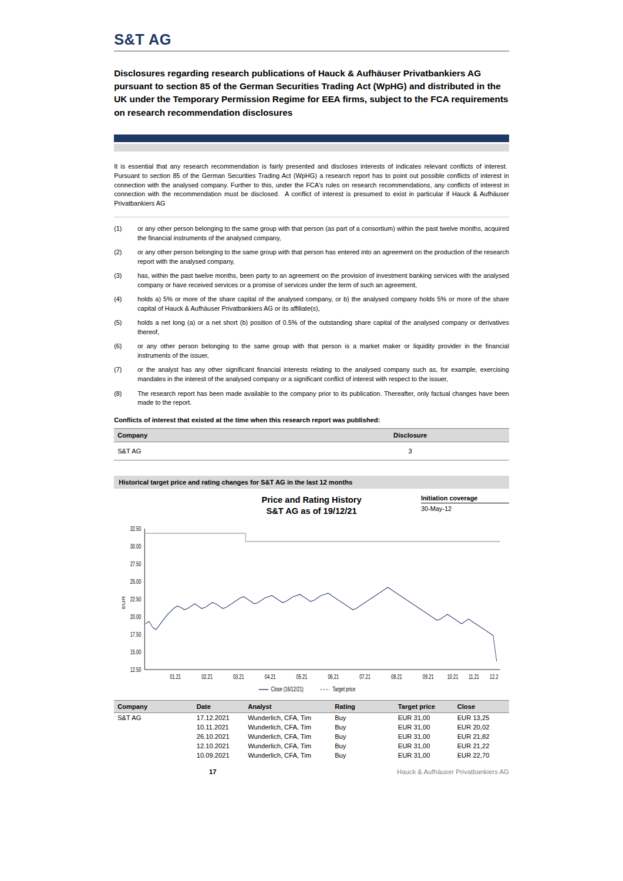S&T AG
Disclosures regarding research publications of Hauck & Aufhäuser Privatbankiers AG pursuant to section 85 of the German Securities Trading Act (WpHG) and distributed in the UK under the Temporary Permission Regime for EEA firms, subject to the FCA requirements on research recommendation disclosures
It is essential that any research recommendation is fairly presented and discloses interests of indicates relevant conflicts of interest. Pursuant to section 85 of the German Securities Trading Act (WpHG) a research report has to point out possible conflicts of interest in connection with the analysed company. Further to this, under the FCA's rules on research recommendations, any conflicts of interest in connection with the recommendation must be disclosed. A conflict of interest is presumed to exist in particular if Hauck & Aufhäuser Privatbankiers AG
| (1) | or any other person belonging to the same group with that person (as part of a consortium) within the past twelve months, acquired the financial instruments of the analysed company, |
| (2) | or any other person belonging to the same group with that person has entered into an agreement on the production of the research report with the analysed company, |
| (3) | has, within the past twelve months, been party to an agreement on the provision of investment banking services with the analysed company or have received services or a promise of services under the term of such an agreement, |
| (4) | holds a) 5% or more of the share capital of the analysed company, or b) the analysed company holds 5% or more of the share capital of Hauck & Aufhäuser Privatbankiers AG or its affiliate(s), |
| (5) | holds a net long (a) or a net short (b) position of 0.5% of the outstanding share capital of the analysed company or derivatives thereof, |
| (6) | or any other person belonging to the same group with that person is a market maker or liquidity provider in the financial instruments of the issuer, |
| (7) | or the analyst has any other significant financial interests relating to the analysed company such as, for example, exercising mandates in the interest of the analysed company or a significant conflict of interest with respect to the issuer, |
| (8) | The research report has been made available to the company prior to its publication. Thereafter, only factual changes have been made to the report. |
Conflicts of interest that existed at the time when this research report was published:
| Company | Disclosure |
| --- | --- |
| S&T AG | 3 |
Historical target price and rating changes for S&T AG in the last 12 months
Initiation coverage 30-May-12
Price and Rating History
S&T AG as of 19/12/21
32.50 30.00 27.50 25.00 22.50 20.00 17.50 15.00 12.50 EUR 01.21 02.21 03.21 04.21 05.21 06.21 07.21 08.21 09.21 10.21 11.21 12.2 Close (16/12/21) Target price
| Company | Date | Analyst | Rating | Target price | Close |
| --- | --- | --- | --- | --- | --- |
| S&T AG | 17.12.2021 | Wunderlich, CFA, Tim | Buy | EUR 31,00 | EUR 13,25 |
| | 10.11.2021 | Wunderlich, CFA, Tim | Buy | EUR 31,00 | EUR 20,02 |
| | 26.10.2021 | Wunderlich, CFA, Tim | Buy | EUR 31,00 | EUR 21,82 |
| | 12.10.2021 | Wunderlich, CFA, Tim | Buy | EUR 31,00 | EUR 21,22 |
| | 10.09.2021 | Wunderlich, CFA, Tim | Buy | EUR 31,00 | EUR 22,70 |
17
Hauck & Aufhäuser Privatbankiers AG